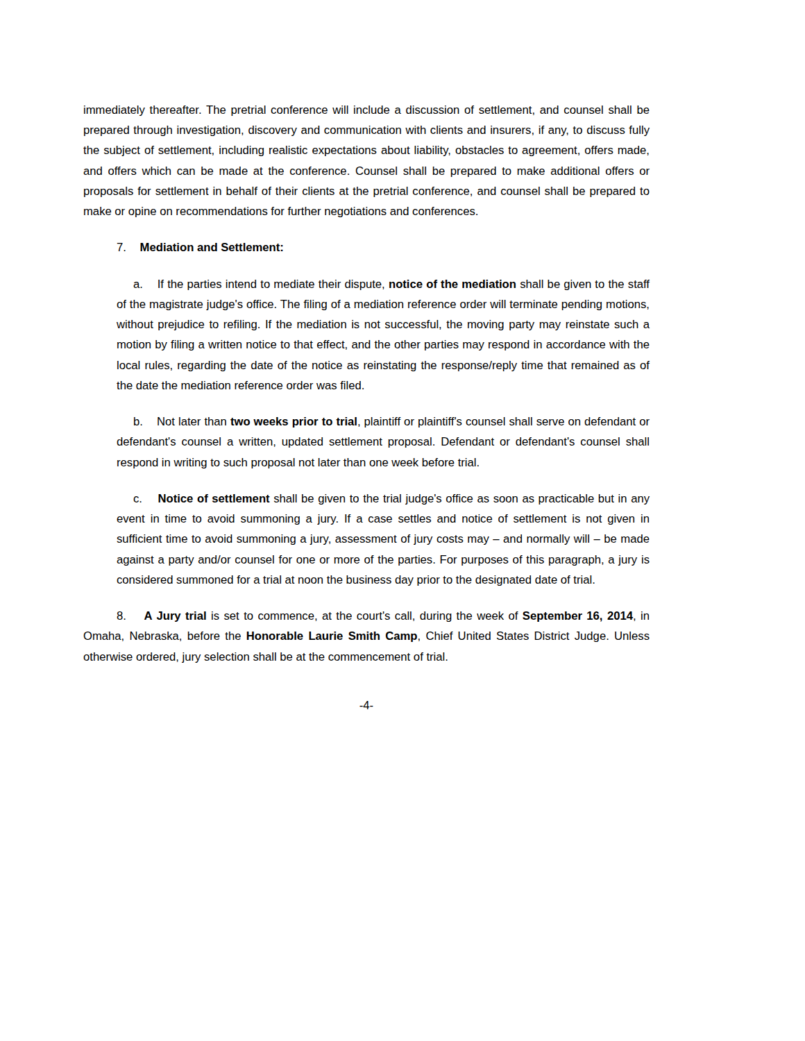immediately thereafter. The pretrial conference will include a discussion of settlement, and counsel shall be prepared through investigation, discovery and communication with clients and insurers, if any, to discuss fully the subject of settlement, including realistic expectations about liability, obstacles to agreement, offers made, and offers which can be made at the conference. Counsel shall be prepared to make additional offers or proposals for settlement in behalf of their clients at the pretrial conference, and counsel shall be prepared to make or opine on recommendations for further negotiations and conferences.
7. Mediation and Settlement:
a. If the parties intend to mediate their dispute, notice of the mediation shall be given to the staff of the magistrate judge's office. The filing of a mediation reference order will terminate pending motions, without prejudice to refiling. If the mediation is not successful, the moving party may reinstate such a motion by filing a written notice to that effect, and the other parties may respond in accordance with the local rules, regarding the date of the notice as reinstating the response/reply time that remained as of the date the mediation reference order was filed.
b. Not later than two weeks prior to trial, plaintiff or plaintiff's counsel shall serve on defendant or defendant's counsel a written, updated settlement proposal. Defendant or defendant's counsel shall respond in writing to such proposal not later than one week before trial.
c. Notice of settlement shall be given to the trial judge's office as soon as practicable but in any event in time to avoid summoning a jury. If a case settles and notice of settlement is not given in sufficient time to avoid summoning a jury, assessment of jury costs may – and normally will – be made against a party and/or counsel for one or more of the parties. For purposes of this paragraph, a jury is considered summoned for a trial at noon the business day prior to the designated date of trial.
8. A Jury trial is set to commence, at the court's call, during the week of September 16, 2014, in Omaha, Nebraska, before the Honorable Laurie Smith Camp, Chief United States District Judge. Unless otherwise ordered, jury selection shall be at the commencement of trial.
-4-